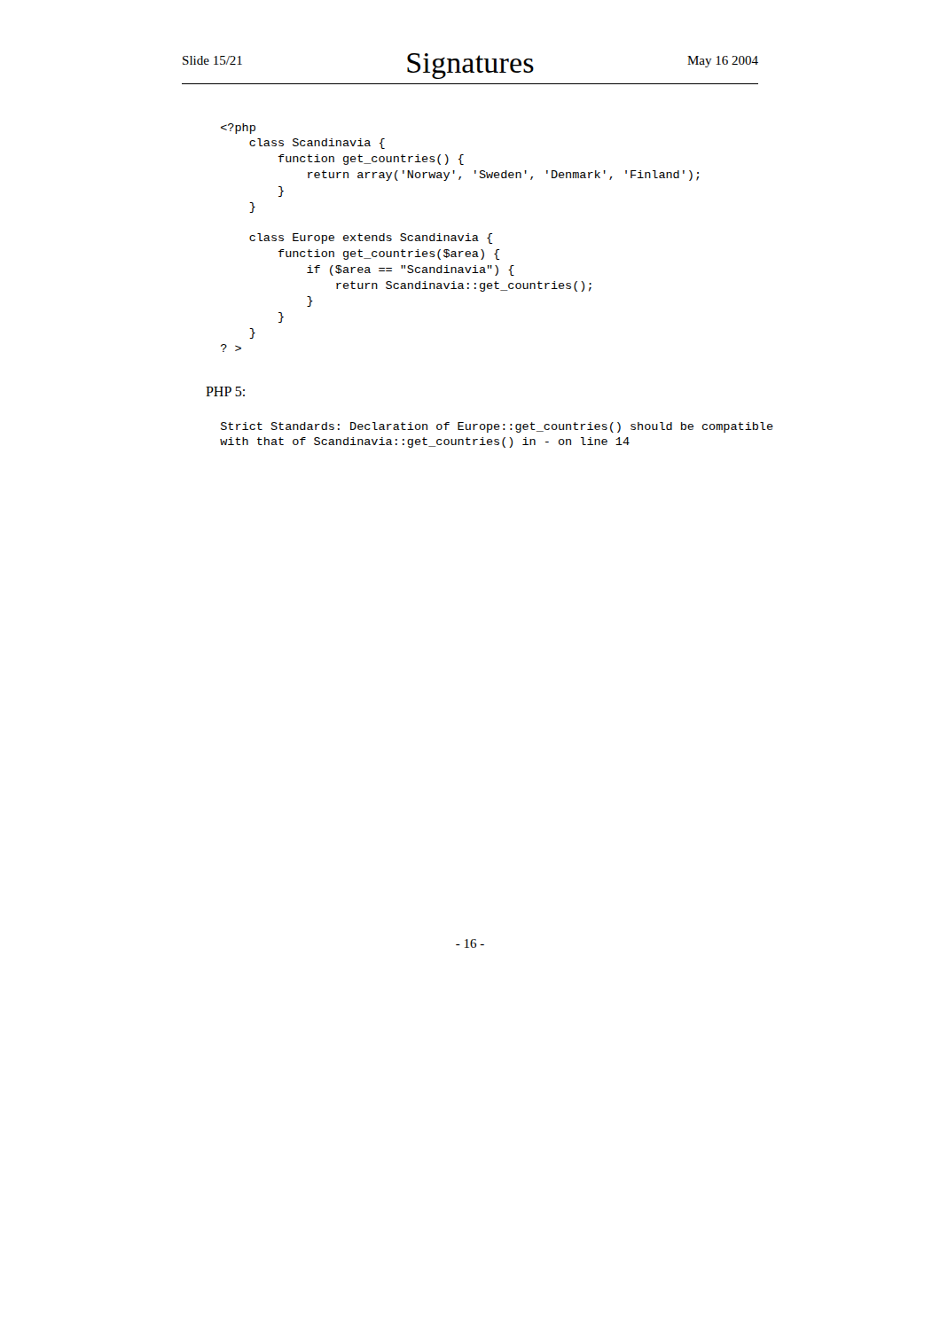Slide 15/21 May 16 2004
Signatures
<?php
    class Scandinavia {
        function get_countries() {
            return array('Norway', 'Sweden', 'Denmark', 'Finland');
        }
    }

    class Europe extends Scandinavia {
        function get_countries($area) {
            if ($area == "Scandinavia") {
                return Scandinavia::get_countries();
            }
        }
    }
? >
PHP 5:
Strict Standards: Declaration of Europe::get_countries() should be compatible
with that of Scandinavia::get_countries() in - on line 14
- 16 -